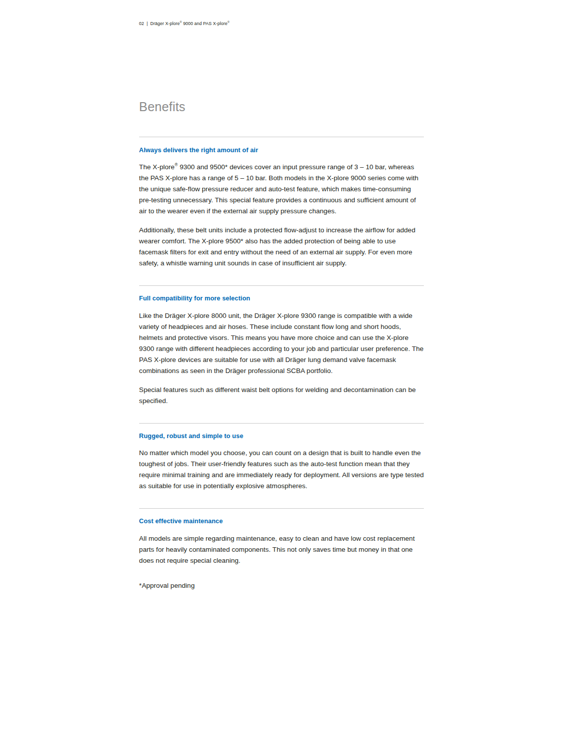02 | Dräger X-plore® 9000 and PAS X-plore®
Benefits
Always delivers the right amount of air
The X-plore® 9300 and 9500* devices cover an input pressure range of 3 – 10 bar, whereas the PAS X-plore has a range of 5 – 10 bar. Both models in the X-plore 9000 series come with the unique safe-flow pressure reducer and auto-test feature, which makes time-consuming pre-testing unnecessary. This special feature provides a continuous and sufficient amount of air to the wearer even if the external air supply pressure changes.
Additionally, these belt units include a protected flow-adjust to increase the airflow for added wearer comfort. The X-plore 9500* also has the added protection of being able to use facemask filters for exit and entry without the need of an external air supply. For even more safety, a whistle warning unit sounds in case of insufficient air supply.
Full compatibility for more selection
Like the Dräger X-plore 8000 unit, the Dräger X-plore 9300 range is compatible with a wide variety of headpieces and air hoses. These include constant flow long and short hoods, helmets and protective visors. This means you have more choice and can use the X-plore 9300 range with different headpieces according to your job and particular user preference. The PAS X-plore devices are suitable for use with all Dräger lung demand valve facemask combinations as seen in the Dräger professional SCBA portfolio.
Special features such as different waist belt options for welding and decontamination can be specified.
Rugged, robust and simple to use
No matter which model you choose, you can count on a design that is built to handle even the toughest of jobs. Their user-friendly features such as the auto-test function mean that they require minimal training and are immediately ready for deployment. All versions are type tested as suitable for use in potentially explosive atmospheres.
Cost effective maintenance
All models are simple regarding maintenance, easy to clean and have low cost replacement parts for heavily contaminated components. This not only saves time but money in that one does not require special cleaning.
*Approval pending